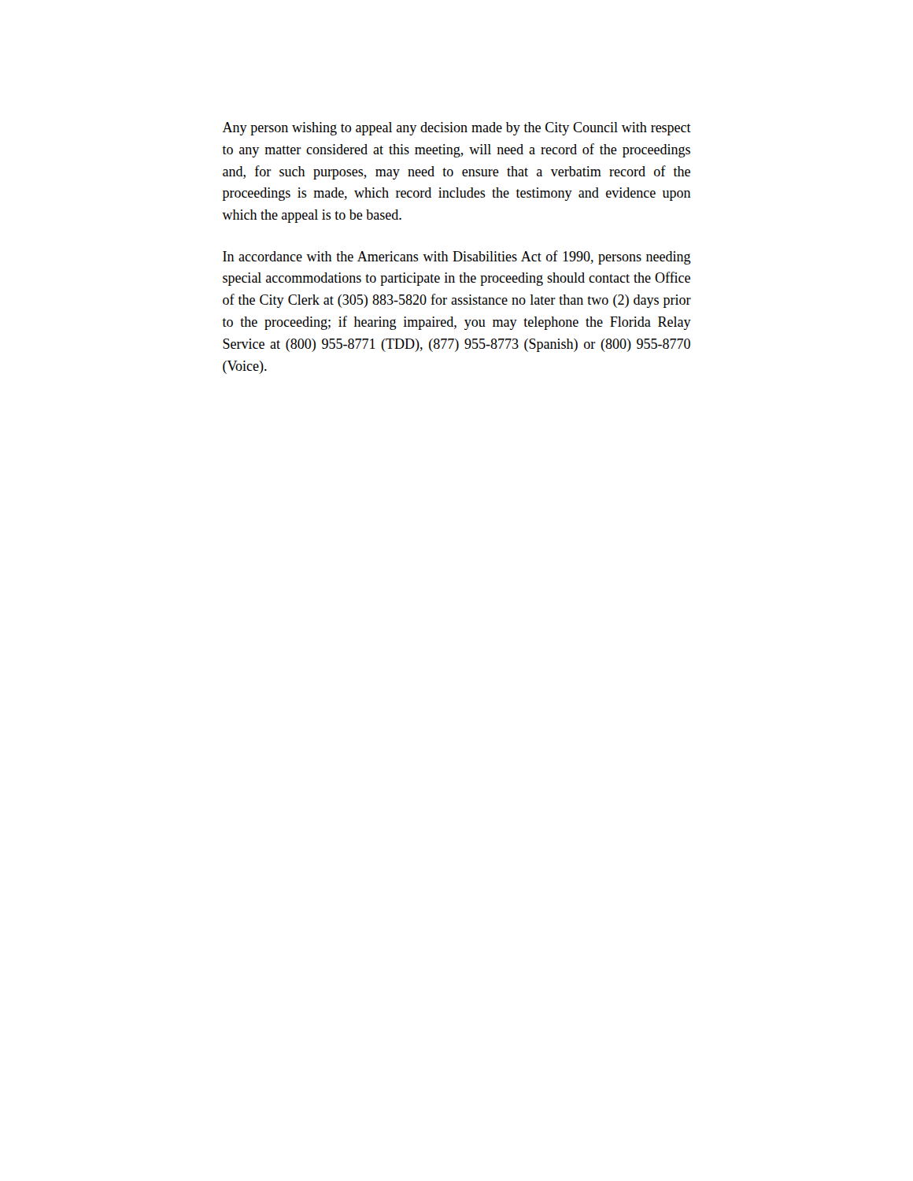Any person wishing to appeal any decision made by the City Council with respect to any matter considered at this meeting, will need a record of the proceedings and, for such purposes, may need to ensure that a verbatim record of the proceedings is made, which record includes the testimony and evidence upon which the appeal is to be based.
In accordance with the Americans with Disabilities Act of 1990, persons needing special accommodations to participate in the proceeding should contact the Office of the City Clerk at (305) 883-5820 for assistance no later than two (2) days prior to the proceeding; if hearing impaired, you may telephone the Florida Relay Service at (800) 955-8771 (TDD), (877) 955-8773 (Spanish) or (800) 955-8770 (Voice).